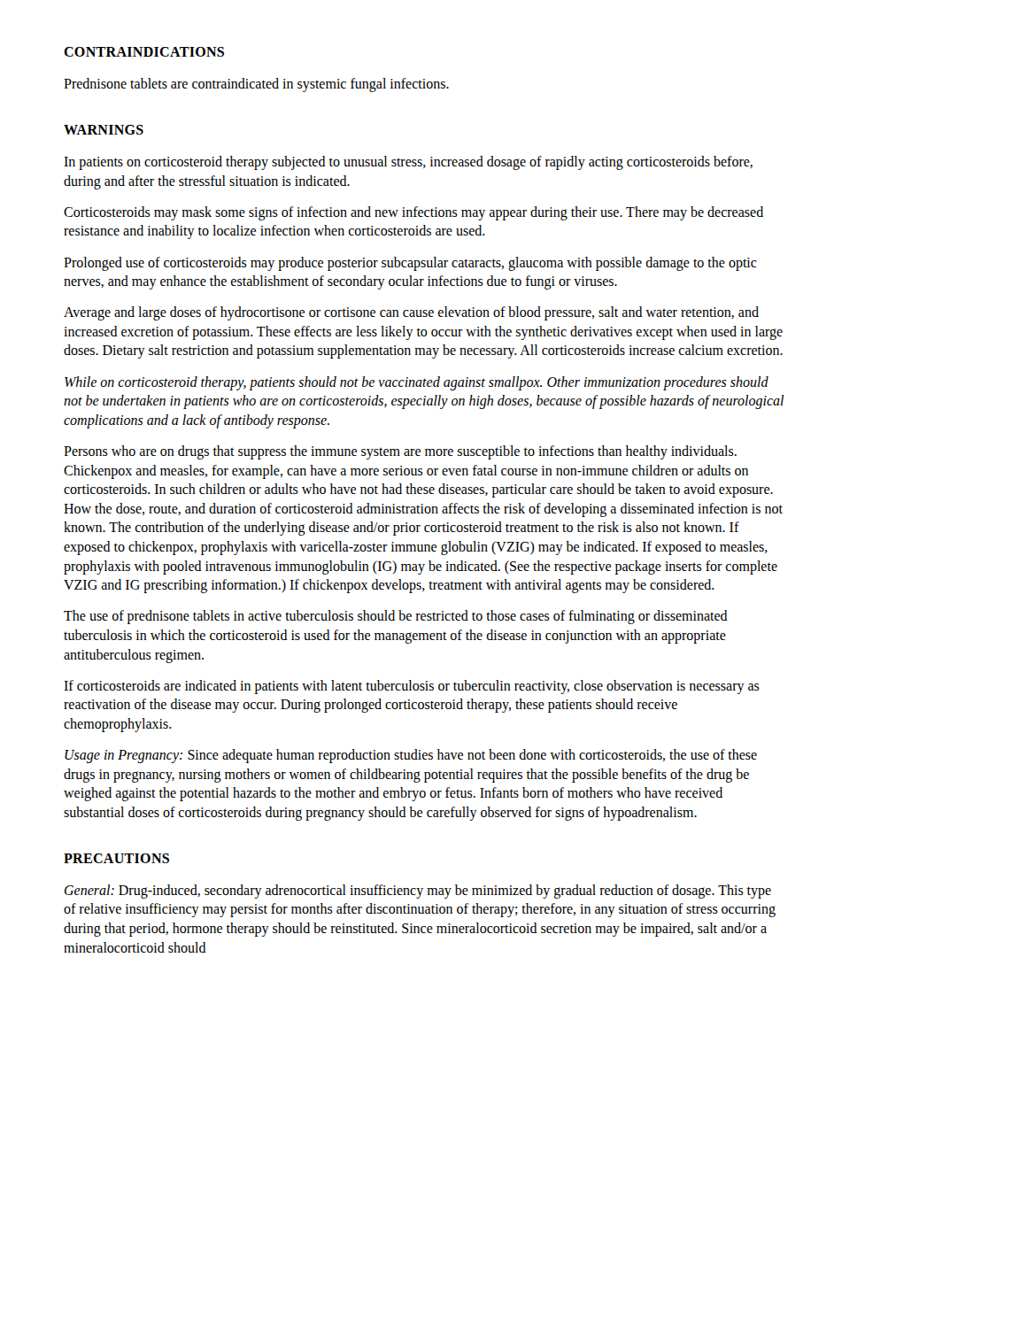CONTRAINDICATIONS
Prednisone tablets are contraindicated in systemic fungal infections.
WARNINGS
In patients on corticosteroid therapy subjected to unusual stress, increased dosage of rapidly acting corticosteroids before, during and after the stressful situation is indicated.
Corticosteroids may mask some signs of infection and new infections may appear during their use. There may be decreased resistance and inability to localize infection when corticosteroids are used.
Prolonged use of corticosteroids may produce posterior subcapsular cataracts, glaucoma with possible damage to the optic nerves, and may enhance the establishment of secondary ocular infections due to fungi or viruses.
Average and large doses of hydrocortisone or cortisone can cause elevation of blood pressure, salt and water retention, and increased excretion of potassium. These effects are less likely to occur with the synthetic derivatives except when used in large doses. Dietary salt restriction and potassium supplementation may be necessary. All corticosteroids increase calcium excretion.
While on corticosteroid therapy, patients should not be vaccinated against smallpox. Other immunization procedures should not be undertaken in patients who are on corticosteroids, especially on high doses, because of possible hazards of neurological complications and a lack of antibody response.
Persons who are on drugs that suppress the immune system are more susceptible to infections than healthy individuals. Chickenpox and measles, for example, can have a more serious or even fatal course in non-immune children or adults on corticosteroids. In such children or adults who have not had these diseases, particular care should be taken to avoid exposure. How the dose, route, and duration of corticosteroid administration affects the risk of developing a disseminated infection is not known. The contribution of the underlying disease and/or prior corticosteroid treatment to the risk is also not known. If exposed to chickenpox, prophylaxis with varicella-zoster immune globulin (VZIG) may be indicated. If exposed to measles, prophylaxis with pooled intravenous immunoglobulin (IG) may be indicated. (See the respective package inserts for complete VZIG and IG prescribing information.) If chickenpox develops, treatment with antiviral agents may be considered.
The use of prednisone tablets in active tuberculosis should be restricted to those cases of fulminating or disseminated tuberculosis in which the corticosteroid is used for the management of the disease in conjunction with an appropriate antituberculous regimen.
If corticosteroids are indicated in patients with latent tuberculosis or tuberculin reactivity, close observation is necessary as reactivation of the disease may occur. During prolonged corticosteroid therapy, these patients should receive chemoprophylaxis.
Usage in Pregnancy: Since adequate human reproduction studies have not been done with corticosteroids, the use of these drugs in pregnancy, nursing mothers or women of childbearing potential requires that the possible benefits of the drug be weighed against the potential hazards to the mother and embryo or fetus. Infants born of mothers who have received substantial doses of corticosteroids during pregnancy should be carefully observed for signs of hypoadrenalism.
PRECAUTIONS
General: Drug-induced, secondary adrenocortical insufficiency may be minimized by gradual reduction of dosage. This type of relative insufficiency may persist for months after discontinuation of therapy; therefore, in any situation of stress occurring during that period, hormone therapy should be reinstituted. Since mineralocorticoid secretion may be impaired, salt and/or a mineralocorticoid should